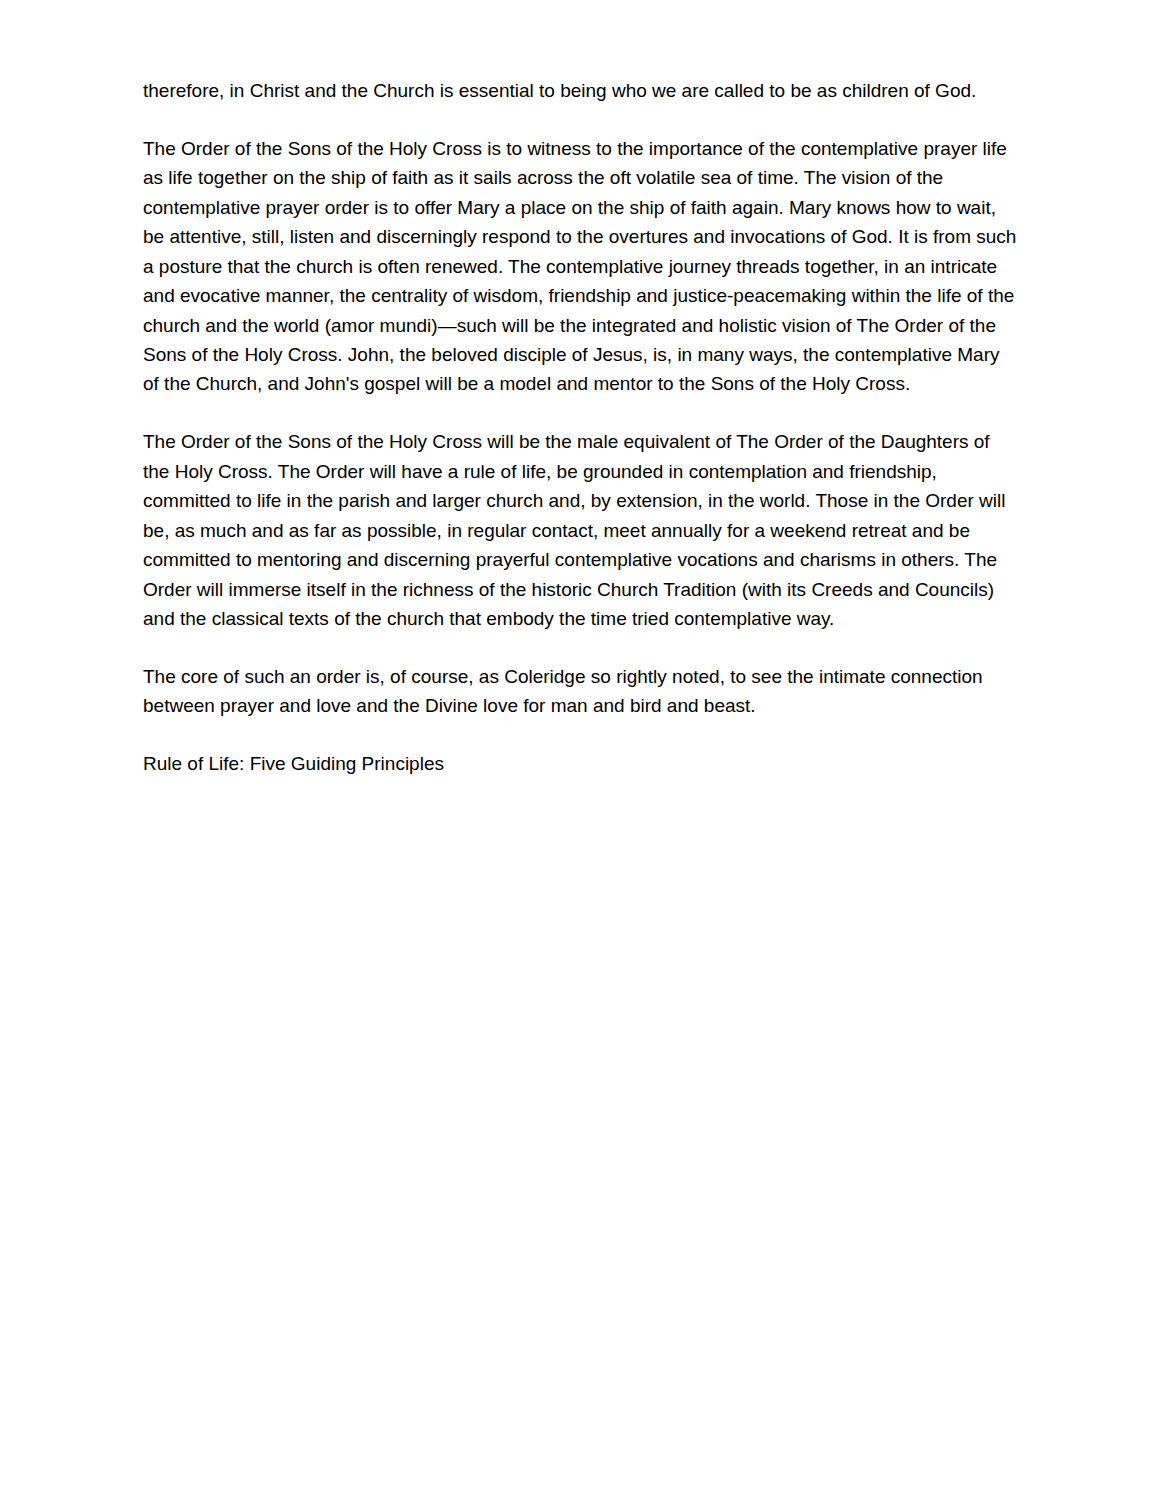therefore, in Christ and the Church is essential to being who we are called to be as children of God.
The Order of the Sons of the Holy Cross is to witness to the importance of the contemplative prayer life as life together on the ship of faith as it sails across the oft volatile sea of time. The vision of the contemplative prayer order is to offer Mary a place on the ship of faith again. Mary knows how to wait, be attentive, still, listen and discerningly respond to the overtures and invocations of God. It is from such a posture that the church is often renewed. The contemplative journey threads together, in an intricate and evocative manner, the centrality of wisdom, friendship and justice-peacemaking within the life of the church and the world (amor mundi)—such will be the integrated and holistic vision of The Order of the Sons of the Holy Cross. John, the beloved disciple of Jesus, is, in many ways, the contemplative Mary of the Church, and John's gospel will be a model and mentor to the Sons of the Holy Cross.
The Order of the Sons of the Holy Cross will be the male equivalent of The Order of the Daughters of the Holy Cross. The Order will have a rule of life, be grounded in contemplation and friendship, committed to life in the parish and larger church and, by extension, in the world. Those in the Order will be, as much and as far as possible, in regular contact, meet annually for a weekend retreat and be committed to mentoring and discerning prayerful contemplative vocations and charisms in others. The Order will immerse itself in the richness of the historic Church Tradition (with its Creeds and Councils) and the classical texts of the church that embody the time tried contemplative way.
The core of such an order is, of course, as Coleridge so rightly noted, to see the intimate connection between prayer and love and the Divine love for man and bird and beast.
Rule of Life: Five Guiding Principles